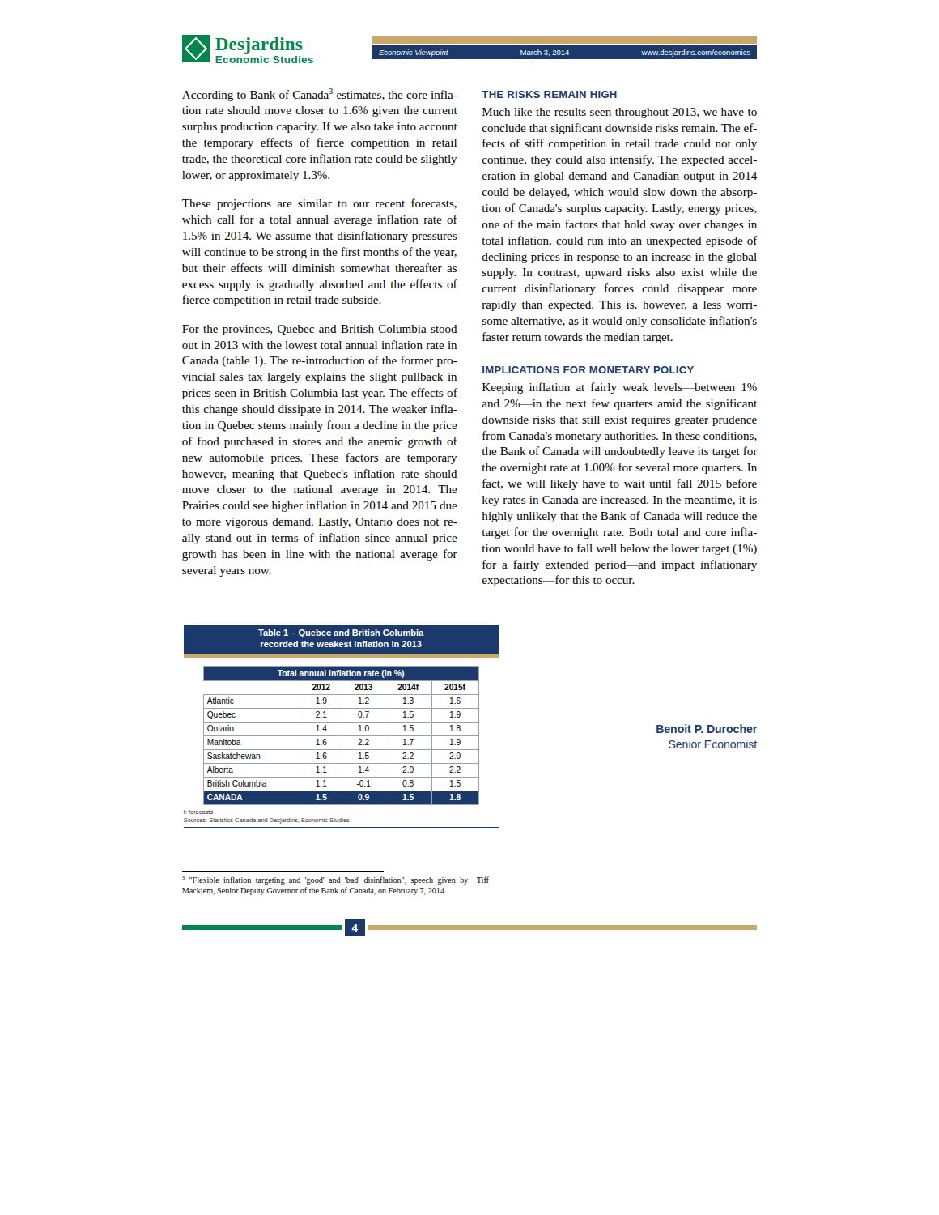Desjardins
Economic Studies
Economic Viewpoint March 3, 2014 www.desjardins.com/economics
According to Bank of Canada3 estimates, the core inflation rate should move closer to 1.6% given the current surplus production capacity. If we also take into account the temporary effects of fierce competition in retail trade, the theoretical core inflation rate could be slightly lower, or approximately 1.3%.
These projections are similar to our recent forecasts, which call for a total annual average inflation rate of 1.5% in 2014. We assume that disinflationary pressures will continue to be strong in the first months of the year, but their effects will diminish somewhat thereafter as excess supply is gradually absorbed and the effects of fierce competition in retail trade subside.
For the provinces, Quebec and British Columbia stood out in 2013 with the lowest total annual inflation rate in Canada (table 1). The re-introduction of the former provincial sales tax largely explains the slight pullback in prices seen in British Columbia last year. The effects of this change should dissipate in 2014. The weaker inflation in Quebec stems mainly from a decline in the price of food purchased in stores and the anemic growth of new automobile prices. These factors are temporary however, meaning that Quebec's inflation rate should move closer to the national average in 2014. The Prairies could see higher inflation in 2014 and 2015 due to more vigorous demand. Lastly, Ontario does not really stand out in terms of inflation since annual price growth has been in line with the national average for several years now.
The risks remain high
Much like the results seen throughout 2013, we have to conclude that significant downside risks remain. The effects of stiff competition in retail trade could not only continue, they could also intensify. The expected acceleration in global demand and Canadian output in 2014 could be delayed, which would slow down the absorption of Canada's surplus capacity. Lastly, energy prices, one of the main factors that hold sway over changes in total inflation, could run into an unexpected episode of declining prices in response to an increase in the global supply. In contrast, upward risks also exist while the current disinflationary forces could disappear more rapidly than expected. This is, however, a less worrisome alternative, as it would only consolidate inflation's faster return towards the median target.
Implications for monetary policy
Keeping inflation at fairly weak levels—between 1% and 2%—in the next few quarters amid the significant downside risks that still exist requires greater prudence from Canada's monetary authorities. In these conditions, the Bank of Canada will undoubtedly leave its target for the overnight rate at 1.00% for several more quarters. In fact, we will likely have to wait until fall 2015 before key rates in Canada are increased. In the meantime, it is highly unlikely that the Bank of Canada will reduce the target for the overnight rate. Both total and core inflation would have to fall well below the lower target (1%) for a fairly extended period—and impact inflationary expectations—for this to occur.
Table 1 – Quebec and British Columbia
recorded the weakest inflation in 2013
| Total annual inflation rate (in %) |
| --- |
| | 2012 | 2013 | 2014f | 2015f |
| Atlantic | 1.9 | 1.2 | 1.3 | 1.6 |
| Quebec | 2.1 | 0.7 | 1.5 | 1.9 |
| Ontario | 1.4 | 1.0 | 1.5 | 1.8 |
| Manitoba | 1.6 | 2.2 | 1.7 | 1.9 |
| Saskatchewan | 1.6 | 1.5 | 2.2 | 2.0 |
| Alberta | 1.1 | 1.4 | 2.0 | 2.2 |
| British Columbia | 1.1 | -0.1 | 0.8 | 1.5 |
| CANADA | 1.5 | 0.9 | 1.5 | 1.8 |
f: forecasts
Sources: Statistics Canada and Desjardins, Economic Studies
3 "Flexible inflation targeting and 'good' and 'bad' disinflation", speech given by Tiff Macklem, Senior Deputy Governor of the Bank of Canada, on February 7, 2014.
Benoit P. Durocher
Senior Economist
4